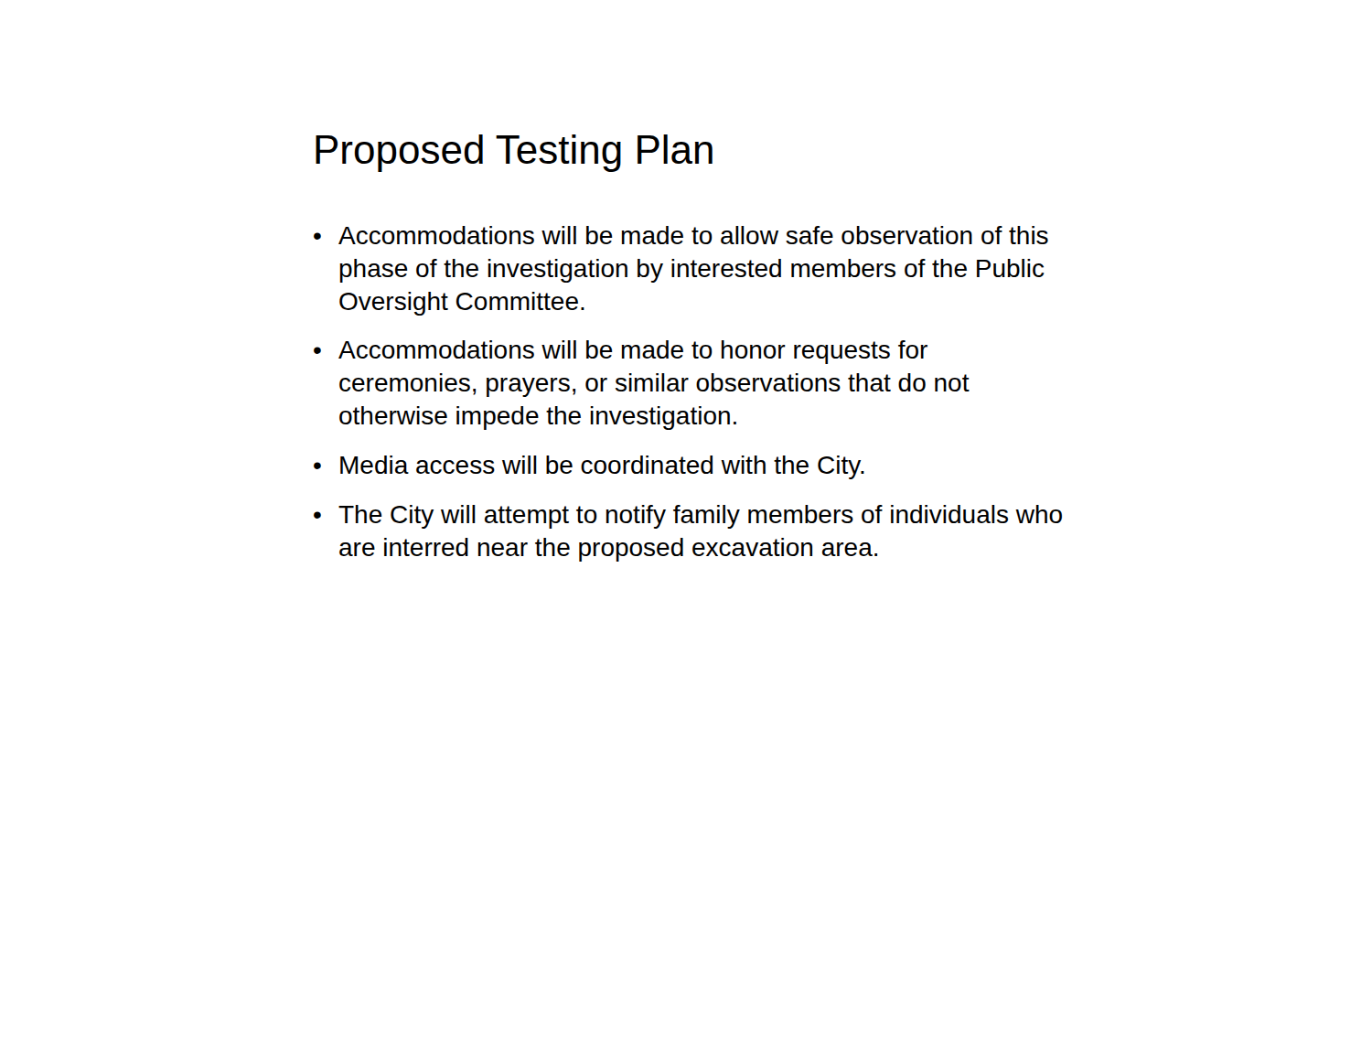Proposed Testing Plan
Accommodations will be made to allow safe observation of this phase of the investigation by interested members of the Public Oversight Committee.
Accommodations will be made to honor requests for ceremonies, prayers, or similar observations that do not otherwise impede the investigation.
Media access will be coordinated with the City.
The City will attempt to notify family members of individuals who are interred near the proposed excavation area.